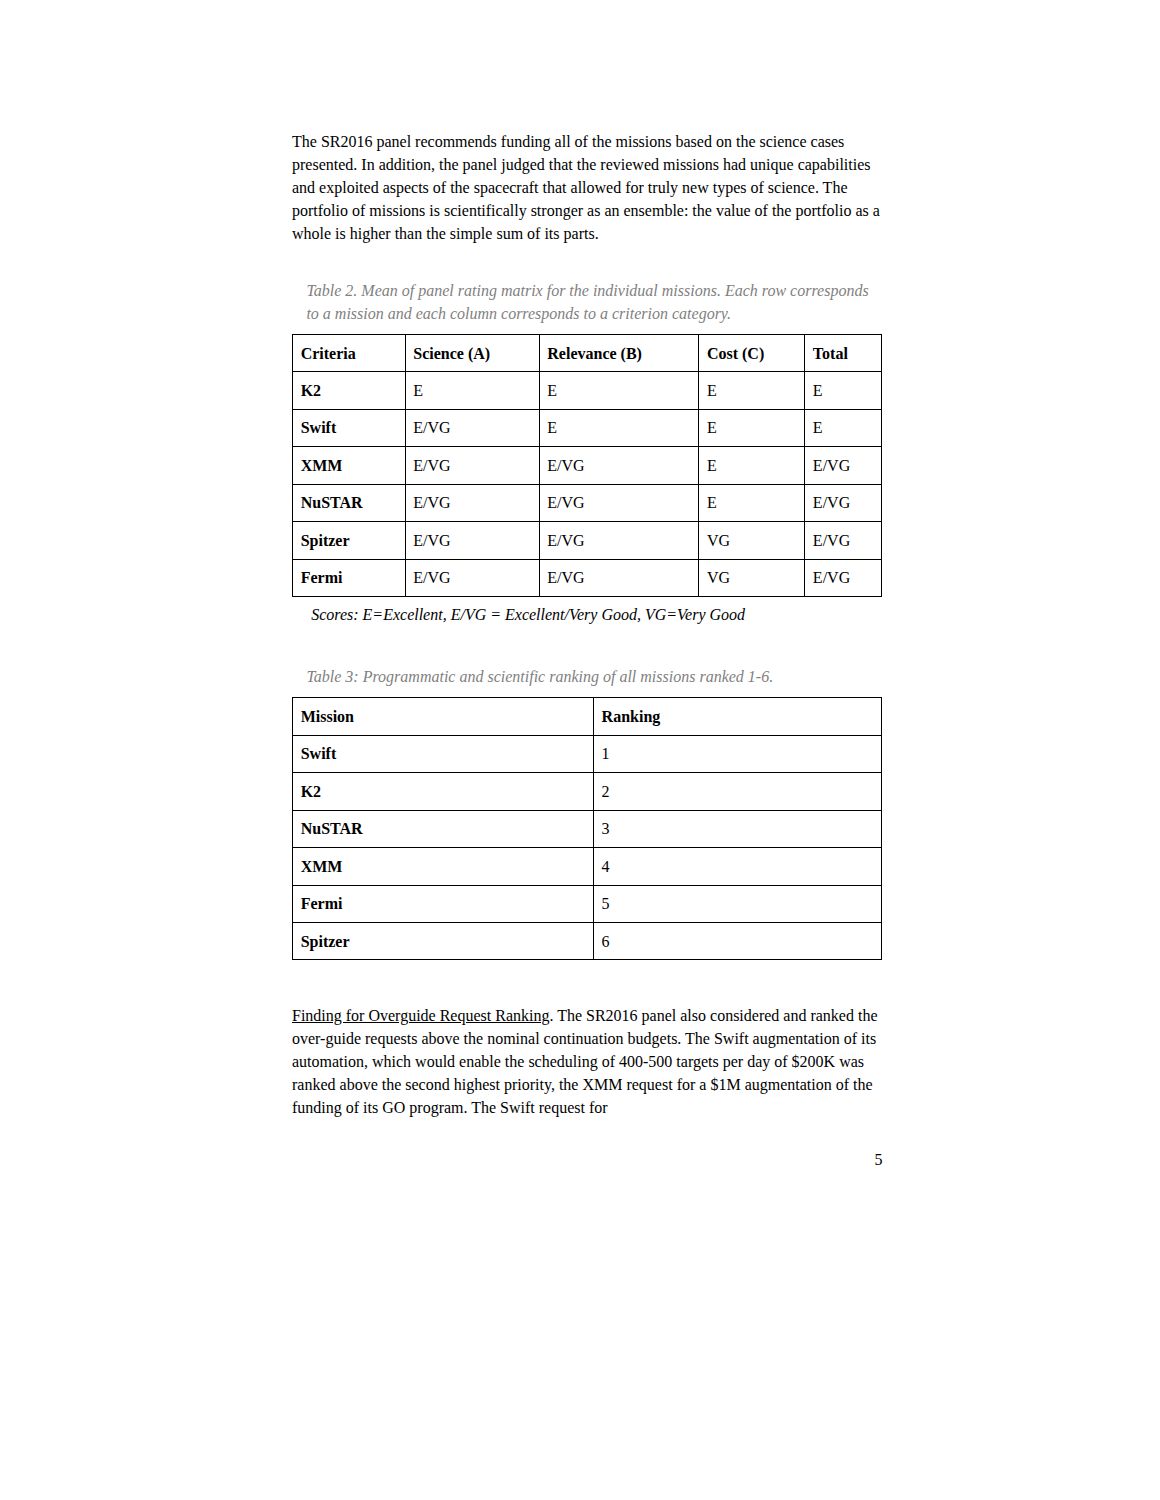The SR2016 panel recommends funding all of the missions based on the science cases presented. In addition, the panel judged that the reviewed missions had unique capabilities and exploited aspects of the spacecraft that allowed for truly new types of science. The portfolio of missions is scientifically stronger as an ensemble: the value of the portfolio as a whole is higher than the simple sum of its parts.
Table 2. Mean of panel rating matrix for the individual missions. Each row corresponds to a mission and each column corresponds to a criterion category.
| Criteria | Science (A) | Relevance (B) | Cost (C) | Total |
| --- | --- | --- | --- | --- |
| K2 | E | E | E | E |
| Swift | E/VG | E | E | E |
| XMM | E/VG | E/VG | E | E/VG |
| NuSTAR | E/VG | E/VG | E | E/VG |
| Spitzer | E/VG | E/VG | VG | E/VG |
| Fermi | E/VG | E/VG | VG | E/VG |
Scores: E=Excellent, E/VG = Excellent/Very Good, VG=Very Good
Table 3: Programmatic and scientific ranking of all missions ranked 1-6.
| Mission | Ranking |
| --- | --- |
| Swift | 1 |
| K2 | 2 |
| NuSTAR | 3 |
| XMM | 4 |
| Fermi | 5 |
| Spitzer | 6 |
Finding for Overguide Request Ranking. The SR2016 panel also considered and ranked the over-guide requests above the nominal continuation budgets. The Swift augmentation of its automation, which would enable the scheduling of 400-500 targets per day of $200K was ranked above the second highest priority, the XMM request for a $1M augmentation of the funding of its GO program. The Swift request for
5